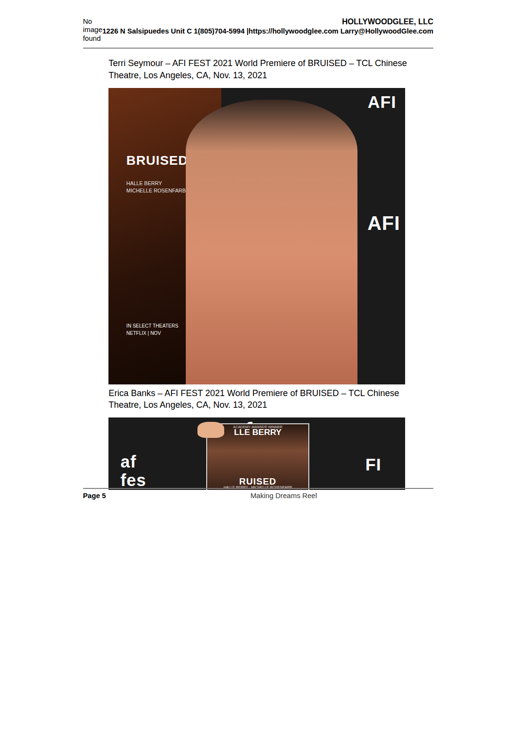No image found
HOLLYWOODGLEE, LLC
1226 N Salsipuedes Unit C 1(805)704-5994 |https://hollywoodglee.com Larry@HollywoodGlee.com
Terri Seymour – AFI FEST 2021 World Premiere of BRUISED – TCL Chinese Theatre, Los Angeles, CA, Nov. 13, 2021
BRUISED
HALLE BERRY
MICHELLE ROSENFARB
IN SELECT THEATERS
NETFLIX | NOV
AFI
AFI
Erica Banks – AFI FEST 2021 World Premiere of BRUISED – TCL Chinese Theatre, Los Angeles, CA, Nov. 13, 2021
fest
af
fes
FI
ACADEMY AWARD® WINNER
LLE BERRY
RUISED
HALLE BERRY · MICHELLE ROSENFARB
Page 5
Making Dreams Reel